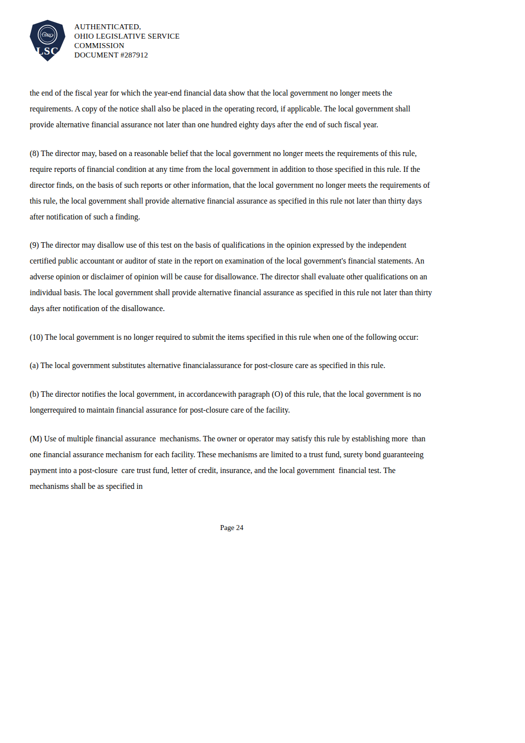OHIO LSC
AUTHENTICATED,
OHIO LEGISLATIVE SERVICE
COMMISSION
DOCUMENT #287912
the end of the fiscal year for which the year-end financial data show that the local government no longer meets the requirements. A copy of the notice shall also be placed in the operating record, if applicable. The local government shall provide alternative financial assurance not later than one hundred eighty days after the end of such fiscal year.
(8) The director may, based on a reasonable belief that the local government no longer meets the requirements of this rule, require reports of financial condition at any time from the local government in addition to those specified in this rule. If the director finds, on the basis of such reports or other information, that the local government no longer meets the requirements of this rule, the local government shall provide alternative financial assurance as specified in this rule not later than thirty days after notification of such a finding.
(9) The director may disallow use of this test on the basis of qualifications in the opinion expressed by the independent certified public accountant or auditor of state in the report on examination of the local government's financial statements. An adverse opinion or disclaimer of opinion will be cause for disallowance. The director shall evaluate other qualifications on an individual basis. The local government shall provide alternative financial assurance as specified in this rule not later than thirty days after notification of the disallowance.
(10) The local government is no longer required to submit the items specified in this rule when one of the following occur:
(a) The local government substitutes alternative financialassurance for post-closure care as specified in this rule.
(b) The director notifies the local government, in accordancewith paragraph (O) of this rule, that the local government is no longerrequired to maintain financial assurance for post-closure care of the facility.
(M) Use of multiple financial assurance mechanisms. The owner or operator may satisfy this rule by establishing more than one financial assurance mechanism for each facility. These mechanisms are limited to a trust fund, surety bond guaranteeing payment into a post-closure care trust fund, letter of credit, insurance, and the local government financial test. The mechanisms shall be as specified in
Page 24